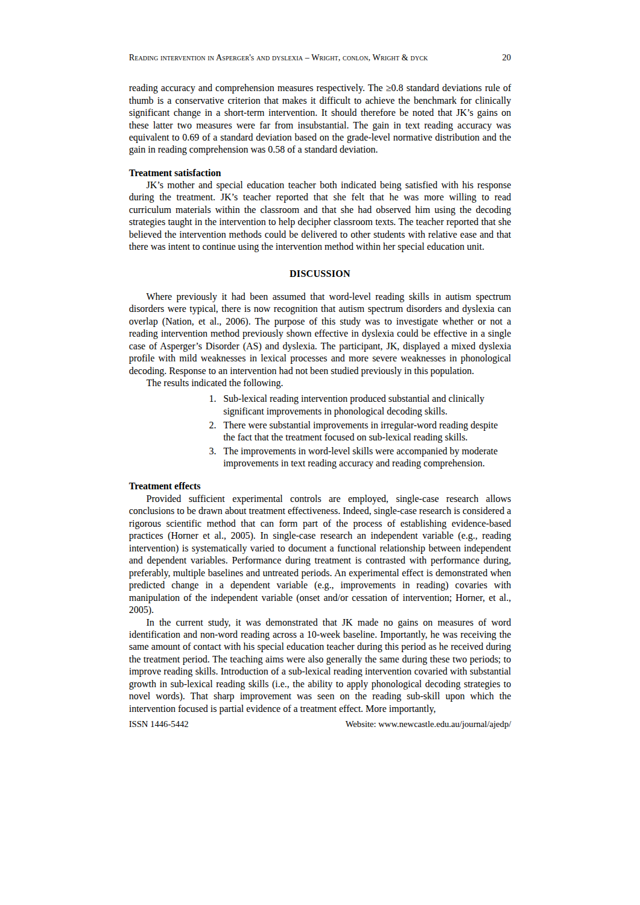Reading intervention in Asperger's and dyslexia – Wright, conlon, Wright & dyck 20
reading accuracy and comprehension measures respectively. The ≥0.8 standard deviations rule of thumb is a conservative criterion that makes it difficult to achieve the benchmark for clinically significant change in a short-term intervention. It should therefore be noted that JK’s gains on these latter two measures were far from insubstantial. The gain in text reading accuracy was equivalent to 0.69 of a standard deviation based on the grade-level normative distribution and the gain in reading comprehension was 0.58 of a standard deviation.
Treatment satisfaction
JK’s mother and special education teacher both indicated being satisfied with his response during the treatment. JK’s teacher reported that she felt that he was more willing to read curriculum materials within the classroom and that she had observed him using the decoding strategies taught in the intervention to help decipher classroom texts. The teacher reported that she believed the intervention methods could be delivered to other students with relative ease and that there was intent to continue using the intervention method within her special education unit.
DISCUSSION
Where previously it had been assumed that word-level reading skills in autism spectrum disorders were typical, there is now recognition that autism spectrum disorders and dyslexia can overlap (Nation, et al., 2006). The purpose of this study was to investigate whether or not a reading intervention method previously shown effective in dyslexia could be effective in a single case of Asperger’s Disorder (AS) and dyslexia. The participant, JK, displayed a mixed dyslexia profile with mild weaknesses in lexical processes and more severe weaknesses in phonological decoding. Response to an intervention had not been studied previously in this population.
The results indicated the following.
Sub-lexical reading intervention produced substantial and clinically significant improvements in phonological decoding skills.
There were substantial improvements in irregular-word reading despite the fact that the treatment focused on sub-lexical reading skills.
The improvements in word-level skills were accompanied by moderate improvements in text reading accuracy and reading comprehension.
Treatment effects
Provided sufficient experimental controls are employed, single-case research allows conclusions to be drawn about treatment effectiveness. Indeed, single-case research is considered a rigorous scientific method that can form part of the process of establishing evidence-based practices (Horner et al., 2005). In single-case research an independent variable (e.g., reading intervention) is systematically varied to document a functional relationship between independent and dependent variables. Performance during treatment is contrasted with performance during, preferably, multiple baselines and untreated periods. An experimental effect is demonstrated when predicted change in a dependent variable (e.g., improvements in reading) covaries with manipulation of the independent variable (onset and/or cessation of intervention; Horner, et al., 2005).
In the current study, it was demonstrated that JK made no gains on measures of word identification and non-word reading across a 10-week baseline. Importantly, he was receiving the same amount of contact with his special education teacher during this period as he received during the treatment period. The teaching aims were also generally the same during these two periods; to improve reading skills. Introduction of a sub-lexical reading intervention covaried with substantial growth in sub-lexical reading skills (i.e., the ability to apply phonological decoding strategies to novel words). That sharp improvement was seen on the reading sub-skill upon which the intervention focused is partial evidence of a treatment effect. More importantly,
ISSN 1446-5442 Website: www.newcastle.edu.au/journal/ajedp/